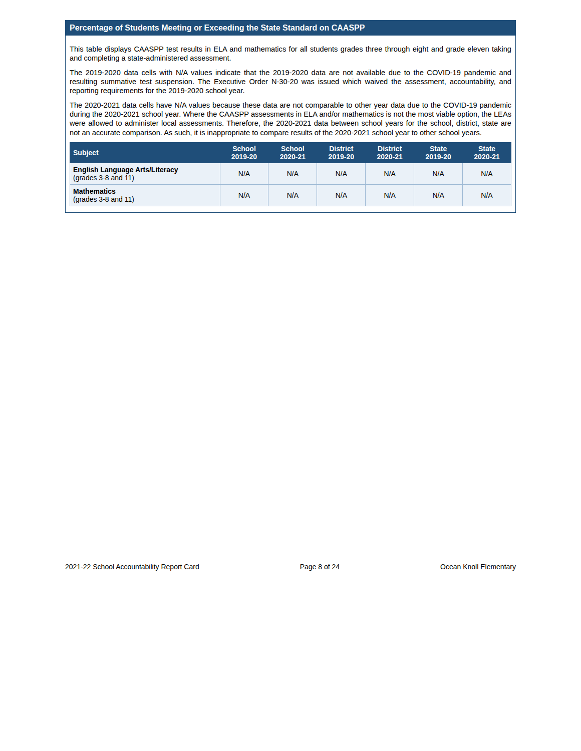Percentage of Students Meeting or Exceeding the State Standard on CAASPP
This table displays CAASPP test results in ELA and mathematics for all students grades three through eight and grade eleven taking and completing a state-administered assessment.
The 2019-2020 data cells with N/A values indicate that the 2019-2020 data are not available due to the COVID-19 pandemic and resulting summative test suspension. The Executive Order N-30-20 was issued which waived the assessment, accountability, and reporting requirements for the 2019-2020 school year.
The 2020-2021 data cells have N/A values because these data are not comparable to other year data due to the COVID-19 pandemic during the 2020-2021 school year. Where the CAASPP assessments in ELA and/or mathematics is not the most viable option, the LEAs were allowed to administer local assessments. Therefore, the 2020-2021 data between school years for the school, district, state are not an accurate comparison. As such, it is inappropriate to compare results of the 2020-2021 school year to other school years.
| Subject | School 2019-20 | School 2020-21 | District 2019-20 | District 2020-21 | State 2019-20 | State 2020-21 |
| --- | --- | --- | --- | --- | --- | --- |
| English Language Arts/Literacy (grades 3-8 and 11) | N/A | N/A | N/A | N/A | N/A | N/A |
| Mathematics (grades 3-8 and 11) | N/A | N/A | N/A | N/A | N/A | N/A |
2021-22 School Accountability Report Card
Page 8 of 24
Ocean Knoll Elementary